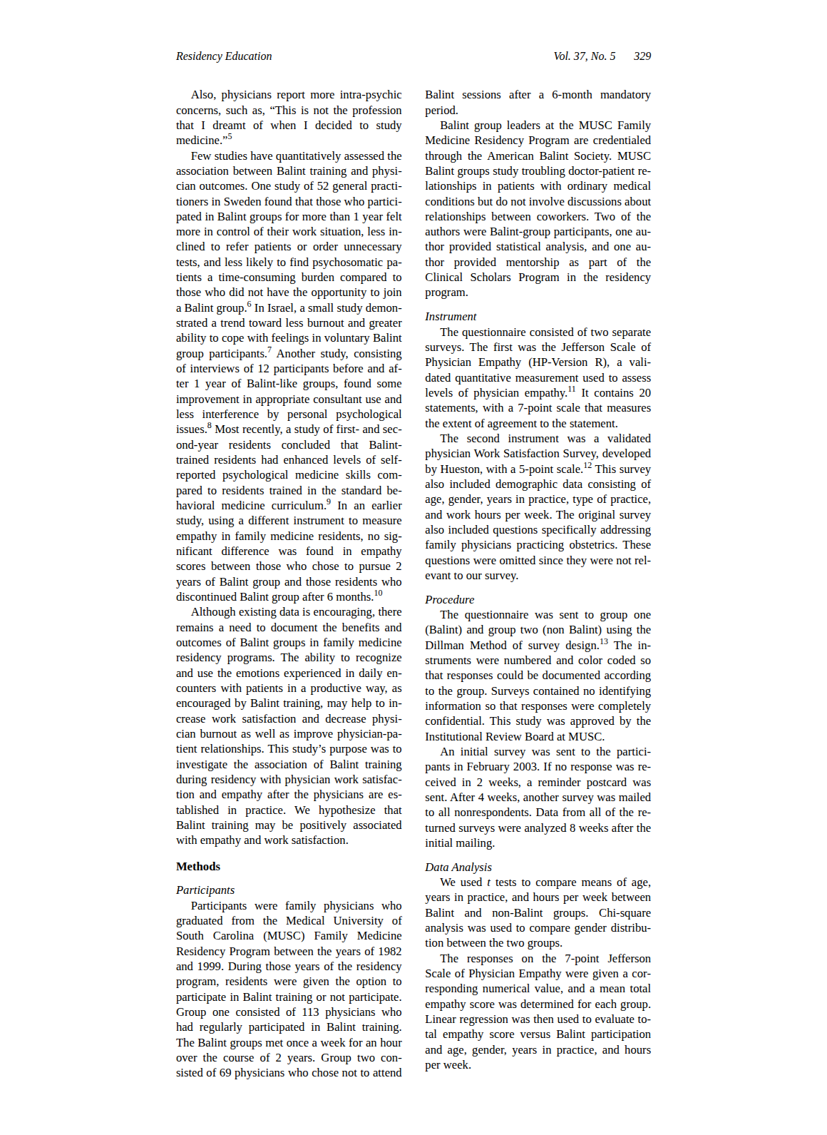Residency Education
Vol. 37, No. 5329
Also, physicians report more intra-psychic concerns, such as, “This is not the profession that I dreamt of when I decided to study medicine.”5
Few studies have quantitatively assessed the association between Balint training and physician outcomes. One study of 52 general practitioners in Sweden found that those who participated in Balint groups for more than 1 year felt more in control of their work situation, less inclined to refer patients or order unnecessary tests, and less likely to find psychosomatic patients a time-consuming burden compared to those who did not have the opportunity to join a Balint group.6 In Israel, a small study demonstrated a trend toward less burnout and greater ability to cope with feelings in voluntary Balint group participants.7 Another study, consisting of interviews of 12 participants before and after 1 year of Balint-like groups, found some improvement in appropriate consultant use and less interference by personal psychological issues.8 Most recently, a study of first- and second-year residents concluded that Balint-trained residents had enhanced levels of self-reported psychological medicine skills compared to residents trained in the standard behavioral medicine curriculum.9 In an earlier study, using a different instrument to measure empathy in family medicine residents, no significant difference was found in empathy scores between those who chose to pursue 2 years of Balint group and those residents who discontinued Balint group after 6 months.10
Although existing data is encouraging, there remains a need to document the benefits and outcomes of Balint groups in family medicine residency programs. The ability to recognize and use the emotions experienced in daily encounters with patients in a productive way, as encouraged by Balint training, may help to increase work satisfaction and decrease physician burnout as well as improve physician-patient relationships. This study’s purpose was to investigate the association of Balint training during residency with physician work satisfaction and empathy after the physicians are established in practice. We hypothesize that Balint training may be positively associated with empathy and work satisfaction.
Methods
Participants
Participants were family physicians who graduated from the Medical University of South Carolina (MUSC) Family Medicine Residency Program between the years of 1982 and 1999. During those years of the residency program, residents were given the option to participate in Balint training or not participate. Group one consisted of 113 physicians who had regularly participated in Balint training. The Balint groups met once a week for an hour over the course of 2 years. Group two consisted of 69 physicians who chose not to attend Balint sessions after a 6-month mandatory period.
Balint group leaders at the MUSC Family Medicine Residency Program are credentialed through the American Balint Society. MUSC Balint groups study troubling doctor-patient relationships in patients with ordinary medical conditions but do not involve discussions about relationships between coworkers. Two of the authors were Balint-group participants, one author provided statistical analysis, and one author provided mentorship as part of the Clinical Scholars Program in the residency program.
Instrument
The questionnaire consisted of two separate surveys. The first was the Jefferson Scale of Physician Empathy (HP-Version R), a validated quantitative measurement used to assess levels of physician empathy.11 It contains 20 statements, with a 7-point scale that measures the extent of agreement to the statement.
The second instrument was a validated physician Work Satisfaction Survey, developed by Hueston, with a 5-point scale.12 This survey also included demographic data consisting of age, gender, years in practice, type of practice, and work hours per week. The original survey also included questions specifically addressing family physicians practicing obstetrics. These questions were omitted since they were not relevant to our survey.
Procedure
The questionnaire was sent to group one (Balint) and group two (non Balint) using the Dillman Method of survey design.13 The instruments were numbered and color coded so that responses could be documented according to the group. Surveys contained no identifying information so that responses were completely confidential. This study was approved by the Institutional Review Board at MUSC.
An initial survey was sent to the participants in February 2003. If no response was received in 2 weeks, a reminder postcard was sent. After 4 weeks, another survey was mailed to all nonrespondents. Data from all of the returned surveys were analyzed 8 weeks after the initial mailing.
Data Analysis
We used t tests to compare means of age, years in practice, and hours per week between Balint and non-Balint groups. Chi-square analysis was used to compare gender distribution between the two groups.
The responses on the 7-point Jefferson Scale of Physician Empathy were given a corresponding numerical value, and a mean total empathy score was determined for each group. Linear regression was then used to evaluate total empathy score versus Balint participation and age, gender, years in practice, and hours per week.